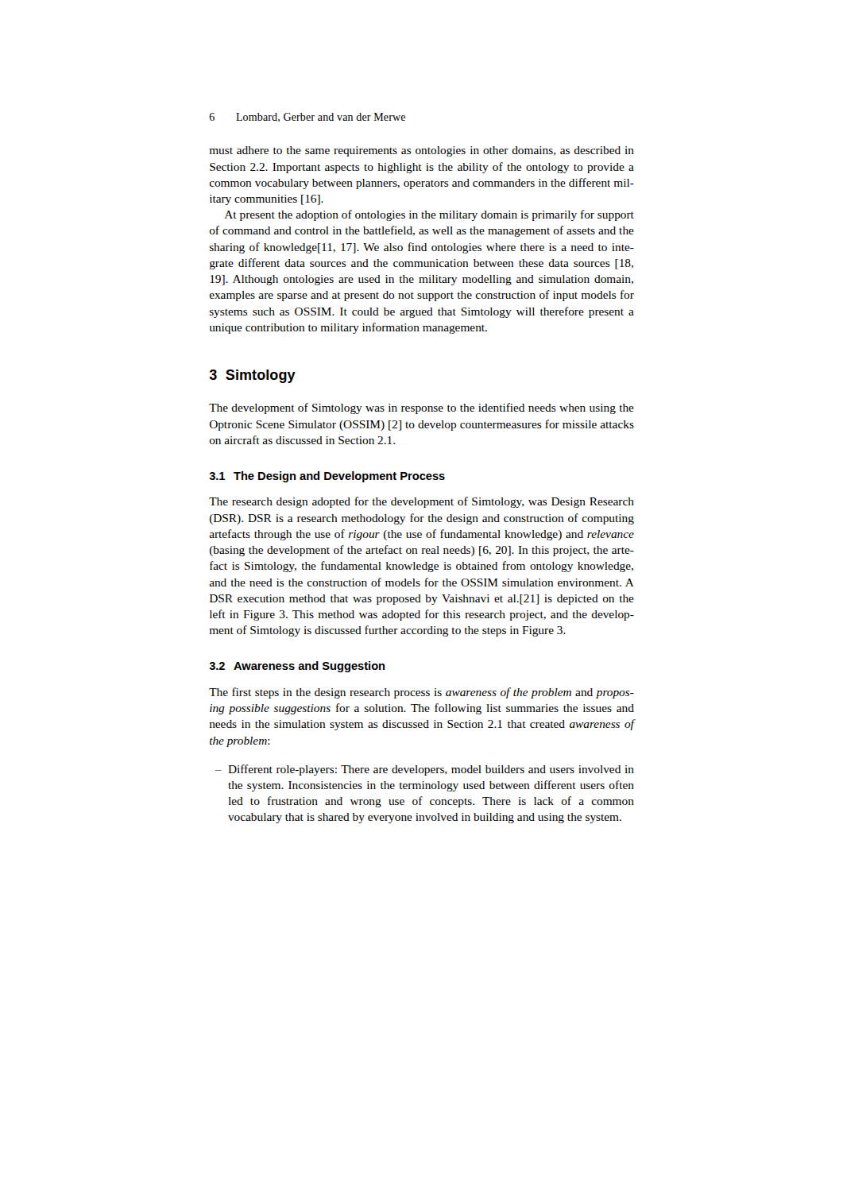6 Lombard, Gerber and van der Merwe
must adhere to the same requirements as ontologies in other domains, as described in Section 2.2. Important aspects to highlight is the ability of the ontology to provide a common vocabulary between planners, operators and commanders in the different military communities [16].
At present the adoption of ontologies in the military domain is primarily for support of command and control in the battlefield, as well as the management of assets and the sharing of knowledge[11, 17]. We also find ontologies where there is a need to integrate different data sources and the communication between these data sources [18, 19]. Although ontologies are used in the military modelling and simulation domain, examples are sparse and at present do not support the construction of input models for systems such as OSSIM. It could be argued that Simtology will therefore present a unique contribution to military information management.
3 Simtology
The development of Simtology was in response to the identified needs when using the Optronic Scene Simulator (OSSIM) [2] to develop countermeasures for missile attacks on aircraft as discussed in Section 2.1.
3.1 The Design and Development Process
The research design adopted for the development of Simtology, was Design Research (DSR). DSR is a research methodology for the design and construction of computing artefacts through the use of rigour (the use of fundamental knowledge) and relevance (basing the development of the artefact on real needs) [6, 20]. In this project, the artefact is Simtology, the fundamental knowledge is obtained from ontology knowledge, and the need is the construction of models for the OSSIM simulation environment. A DSR execution method that was proposed by Vaishnavi et al.[21] is depicted on the left in Figure 3. This method was adopted for this research project, and the development of Simtology is discussed further according to the steps in Figure 3.
3.2 Awareness and Suggestion
The first steps in the design research process is awareness of the problem and proposing possible suggestions for a solution. The following list summaries the issues and needs in the simulation system as discussed in Section 2.1 that created awareness of the problem:
Different role-players: There are developers, model builders and users involved in the system. Inconsistencies in the terminology used between different users often led to frustration and wrong use of concepts. There is lack of a common vocabulary that is shared by everyone involved in building and using the system.